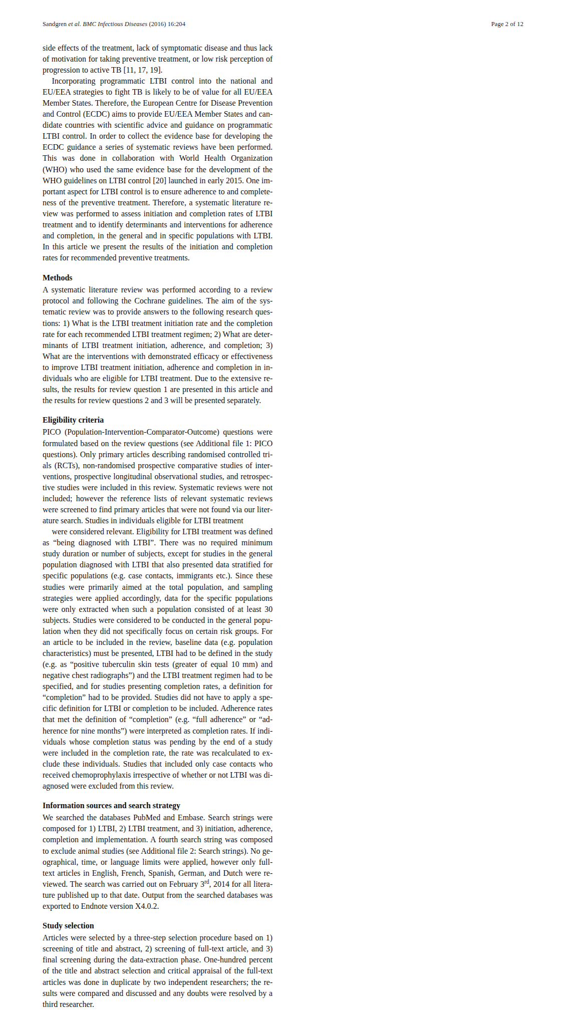Sandgren et al. BMC Infectious Diseases (2016) 16:204
Page 2 of 12
side effects of the treatment, lack of symptomatic disease and thus lack of motivation for taking preventive treatment, or low risk perception of progression to active TB [11, 17, 19].
Incorporating programmatic LTBI control into the national and EU/EEA strategies to fight TB is likely to be of value for all EU/EEA Member States. Therefore, the European Centre for Disease Prevention and Control (ECDC) aims to provide EU/EEA Member States and candidate countries with scientific advice and guidance on programmatic LTBI control. In order to collect the evidence base for developing the ECDC guidance a series of systematic reviews have been performed. This was done in collaboration with World Health Organization (WHO) who used the same evidence base for the development of the WHO guidelines on LTBI control [20] launched in early 2015. One important aspect for LTBI control is to ensure adherence to and completeness of the preventive treatment. Therefore, a systematic literature review was performed to assess initiation and completion rates of LTBI treatment and to identify determinants and interventions for adherence and completion, in the general and in specific populations with LTBI. In this article we present the results of the initiation and completion rates for recommended preventive treatments.
Methods
A systematic literature review was performed according to a review protocol and following the Cochrane guidelines. The aim of the systematic review was to provide answers to the following research questions: 1) What is the LTBI treatment initiation rate and the completion rate for each recommended LTBI treatment regimen; 2) What are determinants of LTBI treatment initiation, adherence, and completion; 3) What are the interventions with demonstrated efficacy or effectiveness to improve LTBI treatment initiation, adherence and completion in individuals who are eligible for LTBI treatment. Due to the extensive results, the results for review question 1 are presented in this article and the results for review questions 2 and 3 will be presented separately.
Eligibility criteria
PICO (Population-Intervention-Comparator-Outcome) questions were formulated based on the review questions (see Additional file 1: PICO questions). Only primary articles describing randomised controlled trials (RCTs), non-randomised prospective comparative studies of interventions, prospective longitudinal observational studies, and retrospective studies were included in this review. Systematic reviews were not included; however the reference lists of relevant systematic reviews were screened to find primary articles that were not found via our literature search. Studies in individuals eligible for LTBI treatment
were considered relevant. Eligibility for LTBI treatment was defined as “being diagnosed with LTBI”. There was no required minimum study duration or number of subjects, except for studies in the general population diagnosed with LTBI that also presented data stratified for specific populations (e.g. case contacts, immigrants etc.). Since these studies were primarily aimed at the total population, and sampling strategies were applied accordingly, data for the specific populations were only extracted when such a population consisted of at least 30 subjects. Studies were considered to be conducted in the general population when they did not specifically focus on certain risk groups. For an article to be included in the review, baseline data (e.g. population characteristics) must be presented, LTBI had to be defined in the study (e.g. as “positive tuberculin skin tests (greater of equal 10 mm) and negative chest radiographs”) and the LTBI treatment regimen had to be specified, and for studies presenting completion rates, a definition for “completion” had to be provided. Studies did not have to apply a specific definition for LTBI or completion to be included. Adherence rates that met the definition of “completion” (e.g. “full adherence” or “adherence for nine months”) were interpreted as completion rates. If individuals whose completion status was pending by the end of a study were included in the completion rate, the rate was recalculated to exclude these individuals. Studies that included only case contacts who received chemoprophylaxis irrespective of whether or not LTBI was diagnosed were excluded from this review.
Information sources and search strategy
We searched the databases PubMed and Embase. Search strings were composed for 1) LTBI, 2) LTBI treatment, and 3) initiation, adherence, completion and implementation. A fourth search string was composed to exclude animal studies (see Additional file 2: Search strings). No geographical, time, or language limits were applied, however only full-text articles in English, French, Spanish, German, and Dutch were reviewed. The search was carried out on February 3rd, 2014 for all literature published up to that date. Output from the searched databases was exported to Endnote version X4.0.2.
Study selection
Articles were selected by a three-step selection procedure based on 1) screening of title and abstract, 2) screening of full-text article, and 3) final screening during the data-extraction phase. One-hundred percent of the title and abstract selection and critical appraisal of the full-text articles was done in duplicate by two independent researchers; the results were compared and discussed and any doubts were resolved by a third researcher.